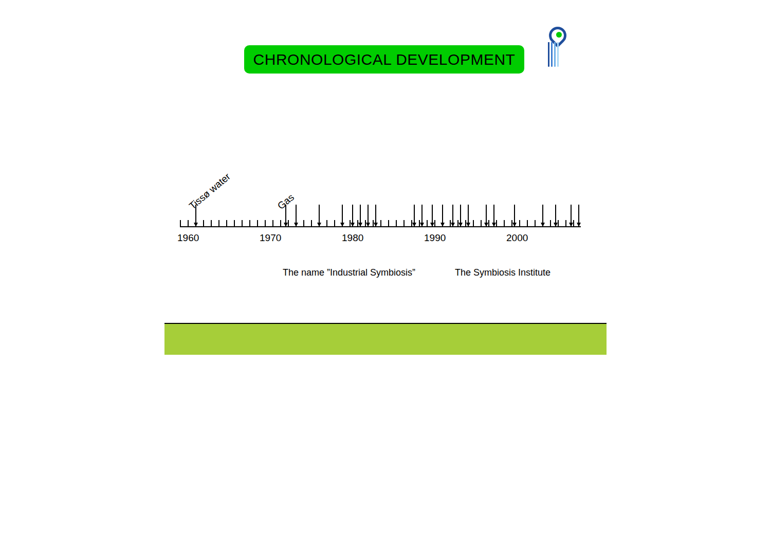CHRONOLOGICAL DEVELOPMENT
1960
1970
1980
1990
2000
Tissø water
Gas
The name ”Industrial Symbiosis”
The Symbiosis Institute